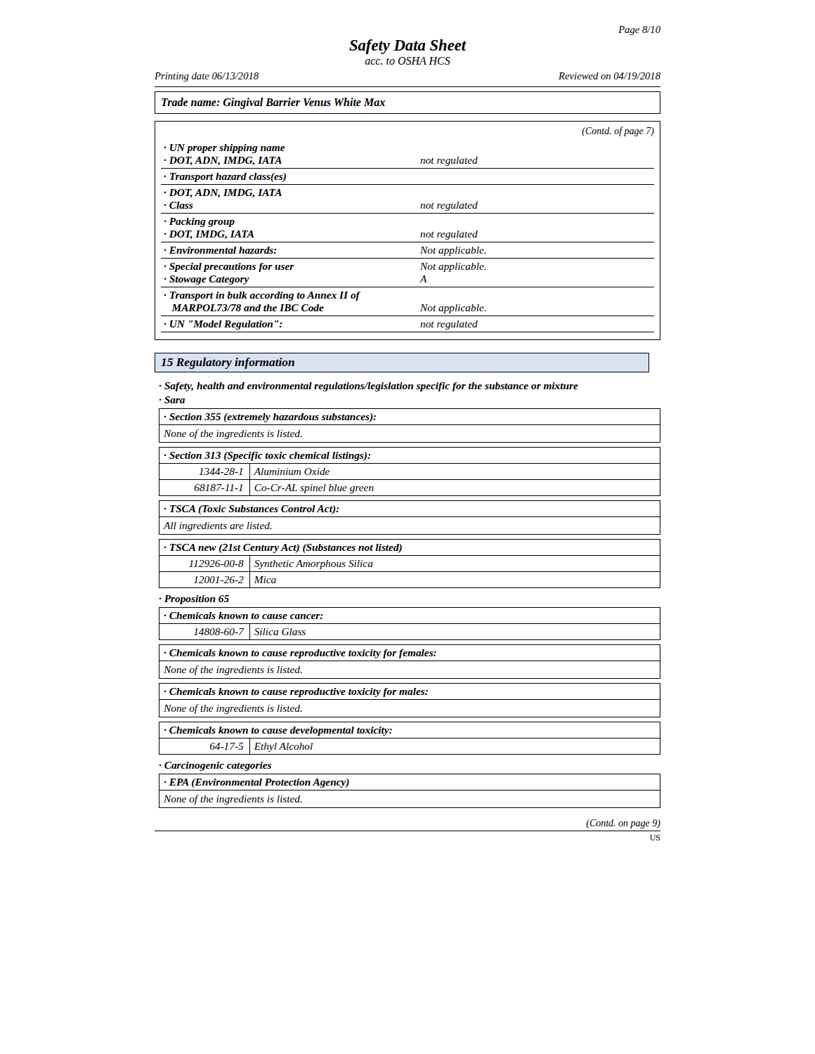Page 8/10
Safety Data Sheet
acc. to OSHA HCS
Printing date 06/13/2018 Reviewed on 04/19/2018
Trade name: Gingival Barrier Venus White Max
(Contd. of page 7)
| · UN proper shipping name · DOT, ADN, IMDG, IATA | not regulated |
| · Transport hazard class(es) | |
| · DOT, ADN, IMDG, IATA · Class | not regulated |
| · Packing group · DOT, IMDG, IATA | not regulated |
| · Environmental hazards: | Not applicable. |
| · Special precautions for user · Stowage Category | Not applicable. A |
| · Transport in bulk according to Annex II of MARPOL73/78 and the IBC Code | Not applicable. |
| · UN "Model Regulation": | not regulated |
15 Regulatory information
· Safety, health and environmental regulations/legislation specific for the substance or mixture
· Sara
· Section 355 (extremely hazardous substances):
None of the ingredients is listed.
· Section 313 (Specific toxic chemical listings):
| 1344-28-1 | Aluminium Oxide |
| 68187-11-1 | Co-Cr-AL spinel blue green |
· TSCA (Toxic Substances Control Act):
All ingredients are listed.
· TSCA new (21st Century Act) (Substances not listed)
| 112926-00-8 | Synthetic Amorphous Silica |
| 12001-26-2 | Mica |
· Proposition 65
· Chemicals known to cause cancer:
| 14808-60-7 | Silica Glass |
· Chemicals known to cause reproductive toxicity for females:
None of the ingredients is listed.
· Chemicals known to cause reproductive toxicity for males:
None of the ingredients is listed.
· Chemicals known to cause developmental toxicity:
| 64-17-5 | Ethyl Alcohol |
· Carcinogenic categories
· EPA (Environmental Protection Agency)
None of the ingredients is listed.
(Contd. on page 9)
US